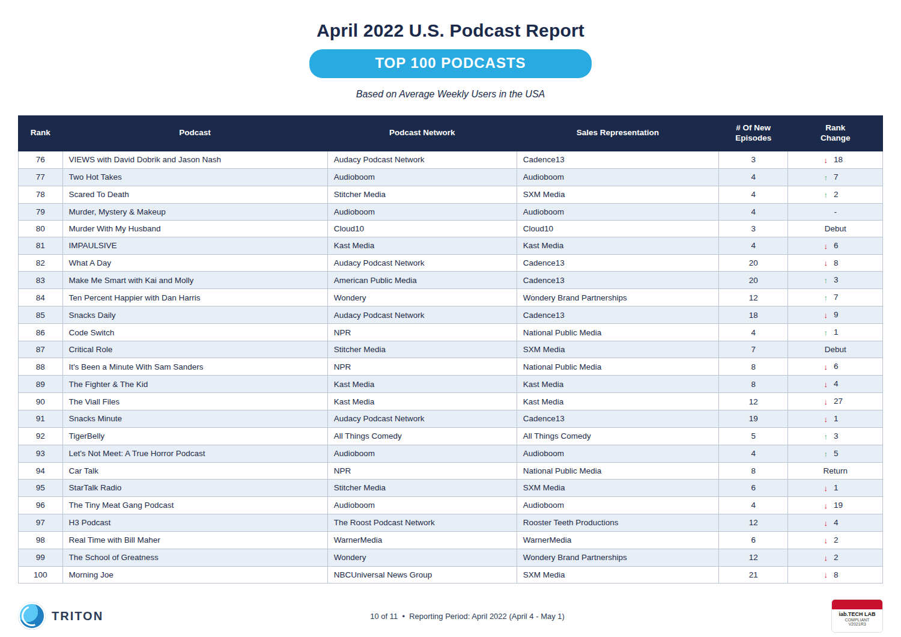April 2022 U.S. Podcast Report
TOP 100 PODCASTS
Based on Average Weekly Users in the USA
| Rank | Podcast | Podcast Network | Sales Representation | # Of New Episodes | Rank Change |
| --- | --- | --- | --- | --- | --- |
| 76 | VIEWS with David Dobrik and Jason Nash | Audacy Podcast Network | Cadence13 | 3 | ↓ 18 |
| 77 | Two Hot Takes | Audioboom | Audioboom | 4 | ↑ 7 |
| 78 | Scared To Death | Stitcher Media | SXM Media | 4 | ↑ 2 |
| 79 | Murder, Mystery & Makeup | Audioboom | Audioboom | 4 | - |
| 80 | Murder With My Husband | Cloud10 | Cloud10 | 3 | Debut |
| 81 | IMPAULSIVE | Kast Media | Kast Media | 4 | ↓ 6 |
| 82 | What A Day | Audacy Podcast Network | Cadence13 | 20 | ↓ 8 |
| 83 | Make Me Smart with Kai and Molly | American Public Media | Cadence13 | 20 | ↑ 3 |
| 84 | Ten Percent Happier with Dan Harris | Wondery | Wondery Brand Partnerships | 12 | ↑ 7 |
| 85 | Snacks Daily | Audacy Podcast Network | Cadence13 | 18 | ↓ 9 |
| 86 | Code Switch | NPR | National Public Media | 4 | ↑ 1 |
| 87 | Critical Role | Stitcher Media | SXM Media | 7 | Debut |
| 88 | It's Been a Minute With Sam Sanders | NPR | National Public Media | 8 | ↓ 6 |
| 89 | The Fighter & The Kid | Kast Media | Kast Media | 8 | ↓ 4 |
| 90 | The Viall Files | Kast Media | Kast Media | 12 | ↓ 27 |
| 91 | Snacks Minute | Audacy Podcast Network | Cadence13 | 19 | ↓ 1 |
| 92 | TigerBelly | All Things Comedy | All Things Comedy | 5 | ↑ 3 |
| 93 | Let's Not Meet: A True Horror Podcast | Audioboom | Audioboom | 4 | ↑ 5 |
| 94 | Car Talk | NPR | National Public Media | 8 | Return |
| 95 | StarTalk Radio | Stitcher Media | SXM Media | 6 | ↓ 1 |
| 96 | The Tiny Meat Gang Podcast | Audioboom | Audioboom | 4 | ↓ 19 |
| 97 | H3 Podcast | The Roost Podcast Network | Rooster Teeth Productions | 12 | ↓ 4 |
| 98 | Real Time with Bill Maher | WarnerMedia | WarnerMedia | 6 | ↓ 2 |
| 99 | The School of Greatness | Wondery | Wondery Brand Partnerships | 12 | ↓ 2 |
| 100 | Morning Joe | NBCUniversal News Group | SXM Media | 21 | ↓ 8 |
TRITON
10 of 11 • Reporting Period: April 2022 (April 4 - May 1)
iab.TECH LAB COMPLIANT V2021R3